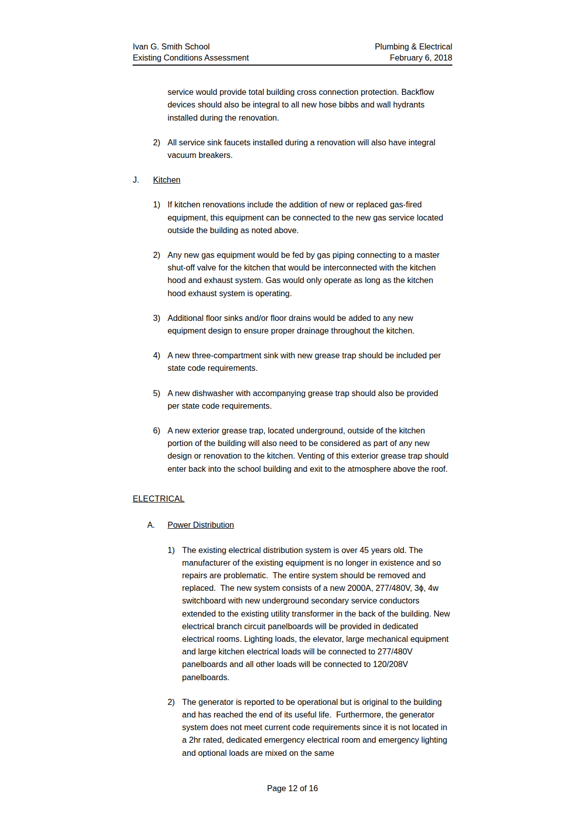| Ivan G. Smith School | Plumbing & Electrical |
| Existing Conditions Assessment | February 6, 2018 |
service would provide total building cross connection protection. Backflow devices should also be integral to all new hose bibbs and wall hydrants installed during the renovation.
2) All service sink faucets installed during a renovation will also have integral vacuum breakers.
J. Kitchen
1) If kitchen renovations include the addition of new or replaced gas-fired equipment, this equipment can be connected to the new gas service located outside the building as noted above.
2) Any new gas equipment would be fed by gas piping connecting to a master shut-off valve for the kitchen that would be interconnected with the kitchen hood and exhaust system. Gas would only operate as long as the kitchen hood exhaust system is operating.
3) Additional floor sinks and/or floor drains would be added to any new equipment design to ensure proper drainage throughout the kitchen.
4) A new three-compartment sink with new grease trap should be included per state code requirements.
5) A new dishwasher with accompanying grease trap should also be provided per state code requirements.
6) A new exterior grease trap, located underground, outside of the kitchen portion of the building will also need to be considered as part of any new design or renovation to the kitchen. Venting of this exterior grease trap should enter back into the school building and exit to the atmosphere above the roof.
ELECTRICAL
A. Power Distribution
1) The existing electrical distribution system is over 45 years old. The manufacturer of the existing equipment is no longer in existence and so repairs are problematic. The entire system should be removed and replaced. The new system consists of a new 2000A, 277/480V, 3ɸ, 4w switchboard with new underground secondary service conductors extended to the existing utility transformer in the back of the building. New electrical branch circuit panelboards will be provided in dedicated electrical rooms. Lighting loads, the elevator, large mechanical equipment and large kitchen electrical loads will be connected to 277/480V panelboards and all other loads will be connected to 120/208V panelboards.
2) The generator is reported to be operational but is original to the building and has reached the end of its useful life. Furthermore, the generator system does not meet current code requirements since it is not located in a 2hr rated, dedicated emergency electrical room and emergency lighting and optional loads are mixed on the same
Page 12 of 16